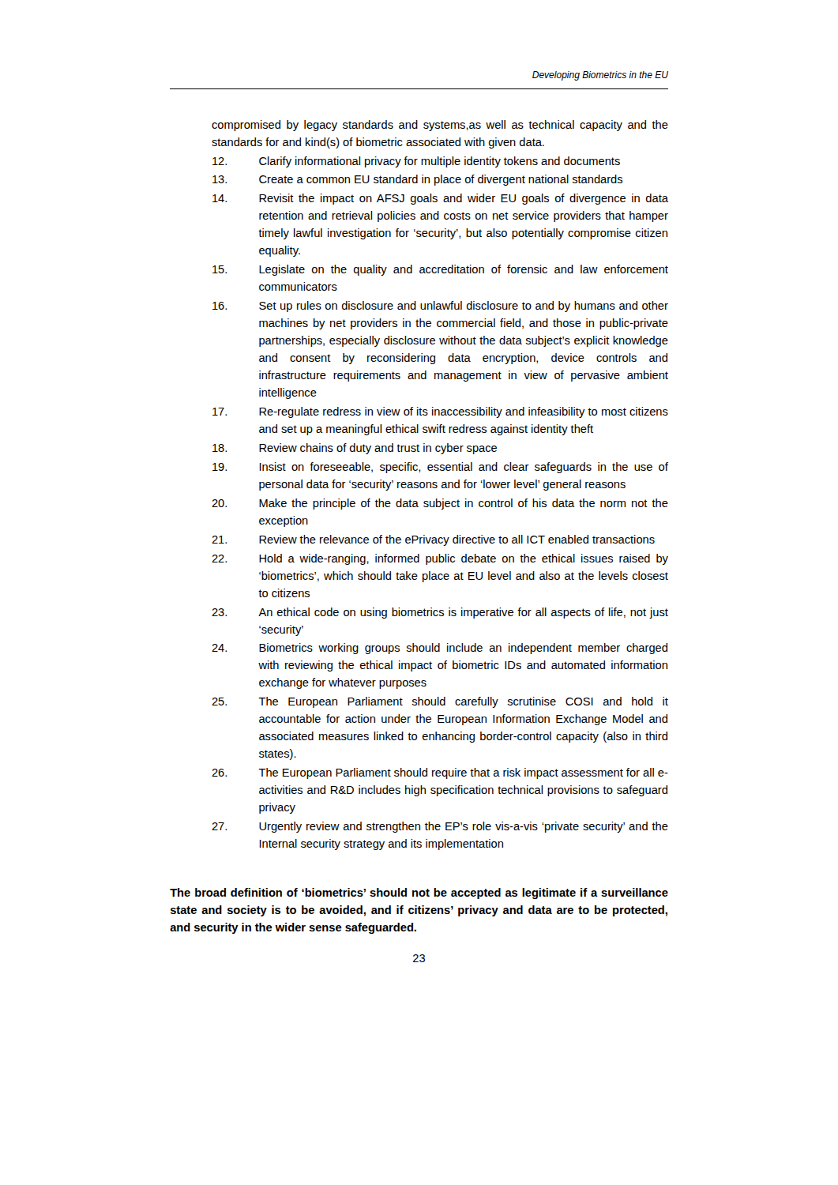Developing Biometrics in the EU
compromised by legacy standards and systems,as well as technical capacity and the standards for and kind(s) of biometric associated with given data.
12. Clarify informational privacy for multiple identity tokens and documents
13. Create a common EU standard in place of divergent national standards
14. Revisit the impact on AFSJ goals and wider EU goals of divergence in data retention and retrieval policies and costs on net service providers that hamper timely lawful investigation for ‘security’, but also potentially compromise citizen equality.
15. Legislate on the quality and accreditation of forensic and law enforcement communicators
16. Set up rules on disclosure and unlawful disclosure to and by humans and other machines by net providers in the commercial field, and those in public-private partnerships, especially disclosure without the data subject’s explicit knowledge and consent by reconsidering data encryption, device controls and infrastructure requirements and management in view of pervasive ambient intelligence
17. Re-regulate redress in view of its inaccessibility and infeasibility to most citizens and set up a meaningful ethical swift redress against identity theft
18. Review chains of duty and trust in cyber space
19. Insist on foreseeable, specific, essential and clear safeguards in the use of personal data for ‘security’ reasons and for ‘lower level’ general reasons
20. Make the principle of the data subject in control of his data the norm not the exception
21. Review the relevance of the ePrivacy directive to all ICT enabled transactions
22. Hold a wide-ranging, informed public debate on the ethical issues raised by ‘biometrics’, which should take place at EU level and also at the levels closest to citizens
23. An ethical code on using biometrics is imperative for all aspects of life, not just ‘security’
24. Biometrics working groups should include an independent member charged with reviewing the ethical impact of biometric IDs and automated information exchange for whatever purposes
25. The European Parliament should carefully scrutinise COSI and hold it accountable for action under the European Information Exchange Model and associated measures linked to enhancing border-control capacity (also in third states).
26. The European Parliament should require that a risk impact assessment for all e-activities and R&D includes high specification technical provisions to safeguard privacy
27. Urgently review and strengthen the EP’s role vis-a-vis ‘private security’ and the Internal security strategy and its implementation
The broad definition of ‘biometrics’ should not be accepted as legitimate if a surveillance state and society is to be avoided, and if citizens’ privacy and data are to be protected, and security in the wider sense safeguarded.
23